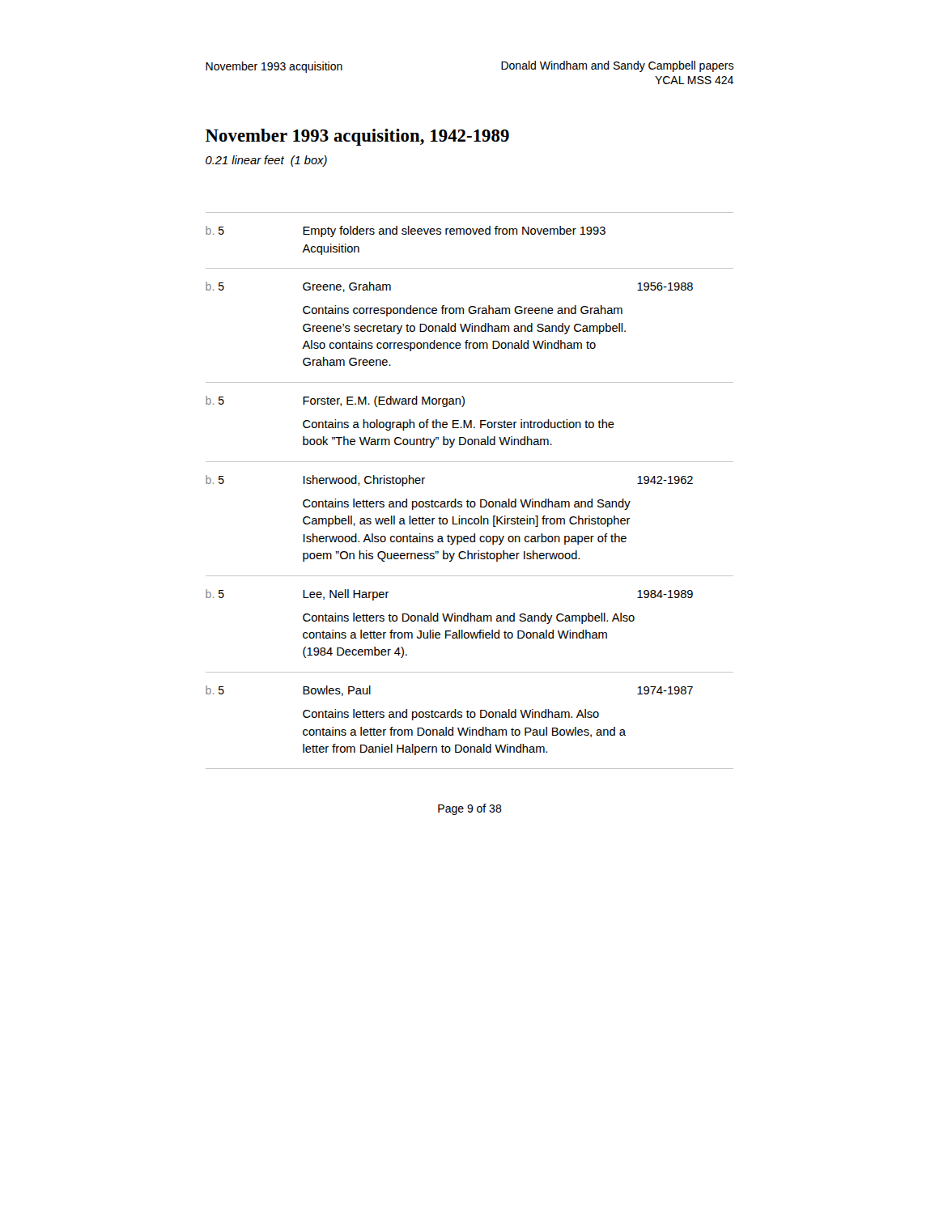November 1993 acquisition
Donald Windham and Sandy Campbell papers
YCAL MSS 424
November 1993 acquisition, 1942-1989
0.21 linear feet (1 box)
| b. 5 | Empty folders and sleeves removed from November 1993 Acquisition | |
| b. 5 | Greene, Graham Contains correspondence from Graham Greene and Graham Greene’s secretary to Donald Windham and Sandy Campbell. Also contains correspondence from Donald Windham to Graham Greene. | 1956-1988 |
| b. 5 | Forster, E.M. (Edward Morgan) Contains a holograph of the E.M. Forster introduction to the book ”The Warm Country” by Donald Windham. | |
| b. 5 | Isherwood, Christopher Contains letters and postcards to Donald Windham and Sandy Campbell, as well a letter to Lincoln [Kirstein] from Christopher Isherwood. Also contains a typed copy on carbon paper of the poem ”On his Queerness” by Christopher Isherwood. | 1942-1962 |
| b. 5 | Lee, Nell Harper Contains letters to Donald Windham and Sandy Campbell. Also contains a letter from Julie Fallowfield to Donald Windham (1984 December 4). | 1984-1989 |
| b. 5 | Bowles, Paul Contains letters and postcards to Donald Windham. Also contains a letter from Donald Windham to Paul Bowles, and a letter from Daniel Halpern to Donald Windham. | 1974-1987 |
Page 9 of 38